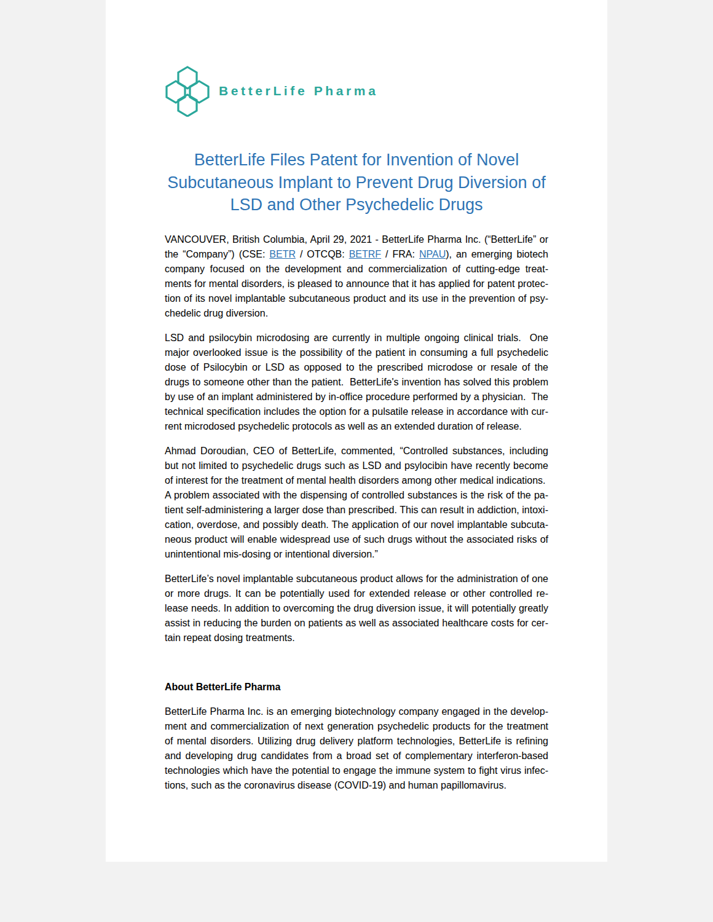BetterLife Pharma
BetterLife Files Patent for Invention of Novel Subcutaneous Implant to Prevent Drug Diversion of LSD and Other Psychedelic Drugs
VANCOUVER, British Columbia, April 29, 2021 - BetterLife Pharma Inc. (“BetterLife” or the “Company”) (CSE: BETR / OTCQB: BETRF / FRA: NPAU), an emerging biotech company focused on the development and commercialization of cutting-edge treatments for mental disorders, is pleased to announce that it has applied for patent protection of its novel implantable subcutaneous product and its use in the prevention of psychedelic drug diversion.
LSD and psilocybin microdosing are currently in multiple ongoing clinical trials. One major overlooked issue is the possibility of the patient in consuming a full psychedelic dose of Psilocybin or LSD as opposed to the prescribed microdose or resale of the drugs to someone other than the patient. BetterLife's invention has solved this problem by use of an implant administered by in-office procedure performed by a physician. The technical specification includes the option for a pulsatile release in accordance with current microdosed psychedelic protocols as well as an extended duration of release.
Ahmad Doroudian, CEO of BetterLife, commented, “Controlled substances, including but not limited to psychedelic drugs such as LSD and psylocibin have recently become of interest for the treatment of mental health disorders among other medical indications. A problem associated with the dispensing of controlled substances is the risk of the patient self-administering a larger dose than prescribed. This can result in addiction, intoxication, overdose, and possibly death. The application of our novel implantable subcutaneous product will enable widespread use of such drugs without the associated risks of unintentional mis-dosing or intentional diversion.”
BetterLife’s novel implantable subcutaneous product allows for the administration of one or more drugs. It can be potentially used for extended release or other controlled release needs. In addition to overcoming the drug diversion issue, it will potentially greatly assist in reducing the burden on patients as well as associated healthcare costs for certain repeat dosing treatments.
About BetterLife Pharma
BetterLife Pharma Inc. is an emerging biotechnology company engaged in the development and commercialization of next generation psychedelic products for the treatment of mental disorders. Utilizing drug delivery platform technologies, BetterLife is refining and developing drug candidates from a broad set of complementary interferon-based technologies which have the potential to engage the immune system to fight virus infections, such as the coronavirus disease (COVID-19) and human papillomavirus.